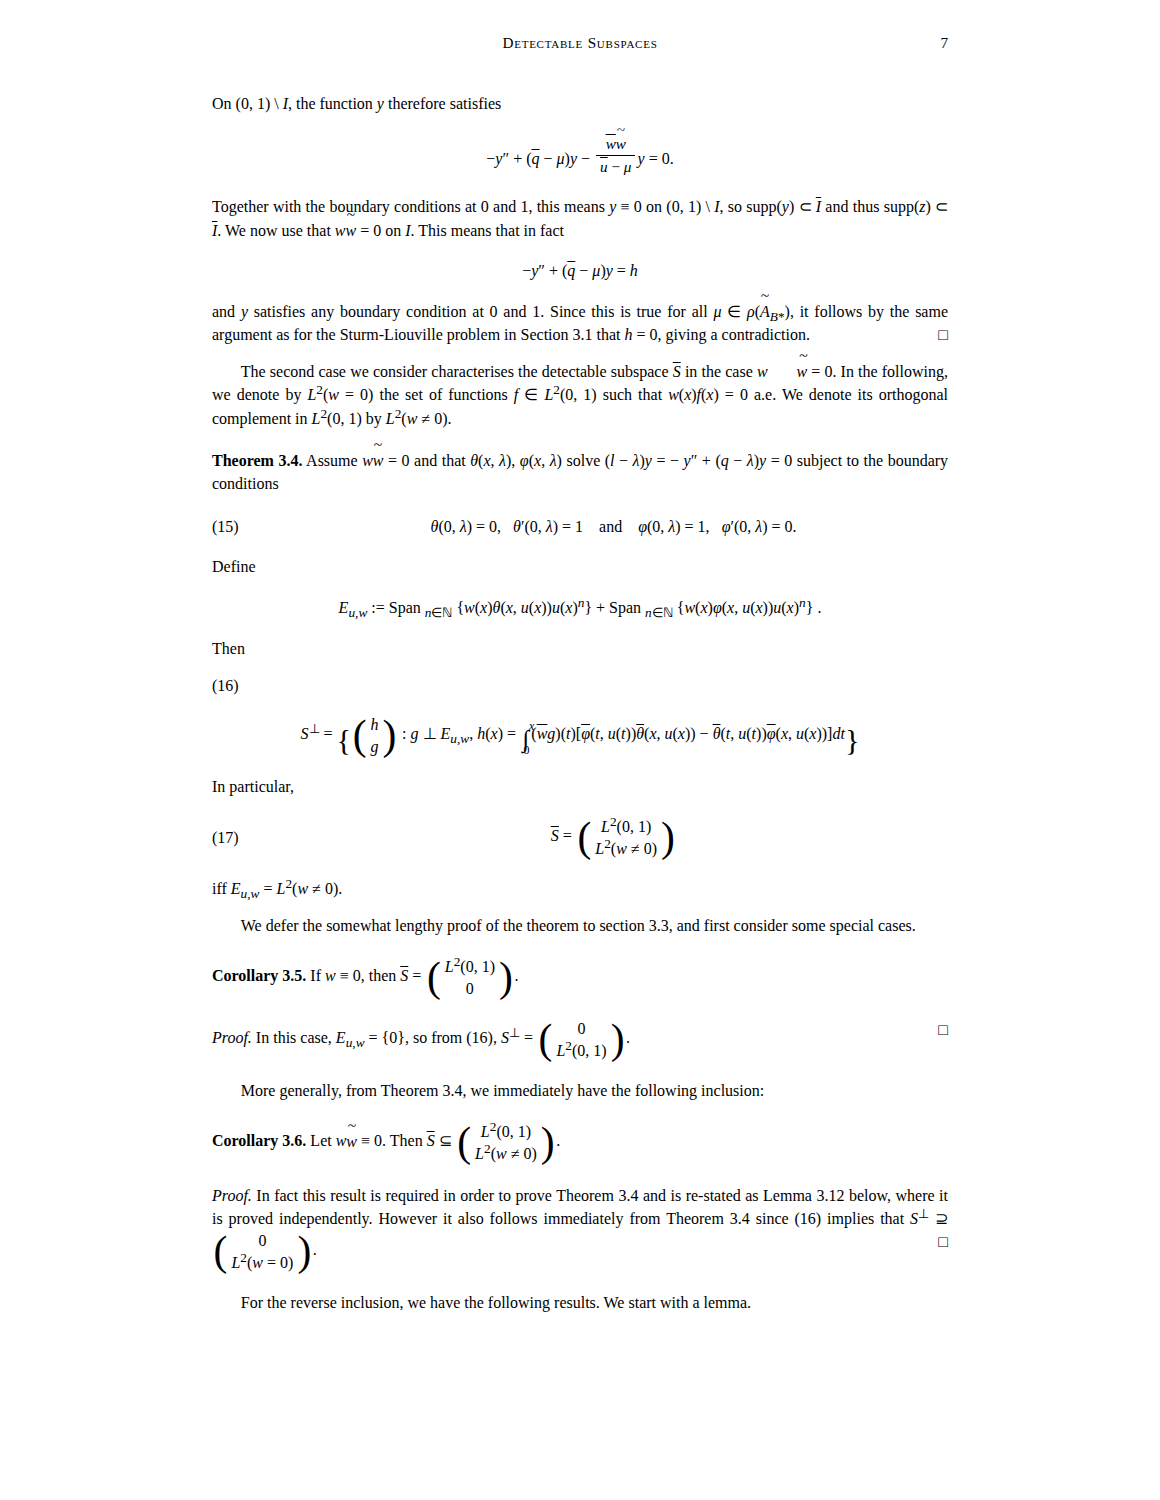Detectable Subspaces 7
On (0, 1) \ I, the function y therefore satisfies
−y″ + (q − μ)y − ww u − μ y = 0.
Together with the boundary conditions at 0 and 1, this means y ≡ 0 on (0, 1) \ I, so supp(y) ⊂ I and thus supp(z) ⊂ I. We now use that ww = 0 on I. This means that in fact
−y″ + (q − μ)y = h
and y satisfies any boundary condition at 0 and 1. Since this is true for all μ ∈ ρ(AB*), it follows by the same argument as for the Sturm-Liouville problem in Section 3.1 that h = 0, giving a contradiction. □
The second case we consider characterises the detectable subspace S in the case ww = 0. In the following, we denote by L2(w = 0) the set of functions f ∈ L2(0, 1) such that w(x)f(x) = 0 a.e. We denote its orthogonal complement in L2(0, 1) by L2(w ≠ 0).
Theorem 3.4. Assume ww = 0 and that θ(x, λ), φ(x, λ) solve (l − λ)y = − y″ + (q − λ)y = 0 subject to the boundary conditions
(15) θ(0, λ) = 0, θ′(0, λ) = 1 and φ(0, λ) = 1, φ′(0, λ) = 0.
Define
Eu,w := Span n∈ℕ {w(x)θ(x, u(x))u(x)n} + Span n∈ℕ {w(x)φ(x, u(x))u(x)n} .
Then
(16)
S⊥ = {(hg) : g ⊥ Eu,w, h(x) = x∫0(wg)(t)[φ(t, u(t))θ(x, u(x)) − θ(t, u(t))φ(x, u(x))]dt}
In particular,
(17) S = (L2(0, 1) L2(w ≠ 0))
iff Eu,w = L2(w ≠ 0).
We defer the somewhat lengthy proof of the theorem to section 3.3, and first consider some special cases.
Corollary 3.5. If w ≡ 0, then S = (L2(0, 1) 0).
Proof. In this case, Eu,w = {0}, so from (16), S⊥ = (0 L2(0, 1)). □
More generally, from Theorem 3.4, we immediately have the following inclusion:
Corollary 3.6. Let ww ≡ 0. Then S ⊆ (L2(0, 1) L2(w ≠ 0)).
Proof. In fact this result is required in order to prove Theorem 3.4 and is re-stated as Lemma 3.12 below, where it is proved independently. However it also follows immediately from Theorem 3.4 since (16) implies that S⊥ ⊇ (0 L2(w = 0)). □
For the reverse inclusion, we have the following results. We start with a lemma.